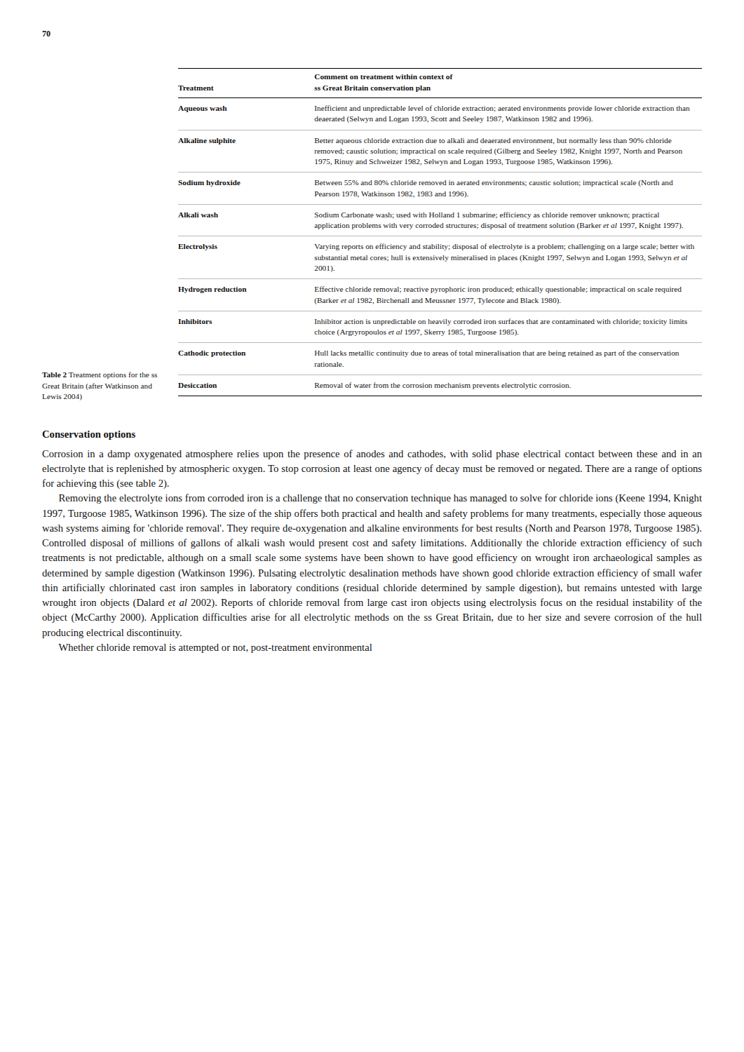70
Table 2 Treatment options for the ss Great Britain (after Watkinson and Lewis 2004)
| Treatment | Comment on treatment within context of ss Great Britain conservation plan |
| --- | --- |
| Aqueous wash | Inefficient and unpredictable level of chloride extraction; aerated environments provide lower chloride extraction than deaerated (Selwyn and Logan 1993, Scott and Seeley 1987, Watkinson 1982 and 1996). |
| Alkaline sulphite | Better aqueous chloride extraction due to alkali and deaerated environment, but normally less than 90% chloride removed; caustic solution; impractical on scale required (Gilberg and Seeley 1982, Knight 1997, North and Pearson 1975, Rinuy and Schweizer 1982, Selwyn and Logan 1993, Turgoose 1985, Watkinson 1996). |
| Sodium hydroxide | Between 55% and 80% chloride removed in aerated environments; caustic solution; impractical scale (North and Pearson 1978, Watkinson 1982, 1983 and 1996). |
| Alkali wash | Sodium Carbonate wash; used with Holland 1 submarine; efficiency as chloride remover unknown; practical application problems with very corroded structures; disposal of treatment solution (Barker et al 1997, Knight 1997). |
| Electrolysis | Varying reports on efficiency and stability; disposal of electrolyte is a problem; challenging on a large scale; better with substantial metal cores; hull is extensively mineralised in places (Knight 1997, Selwyn and Logan 1993, Selwyn et al 2001). |
| Hydrogen reduction | Effective chloride removal; reactive pyrophoric iron produced; ethically questionable; impractical on scale required (Barker et al 1982, Birchenall and Meussner 1977, Tylecote and Black 1980). |
| Inhibitors | Inhibitor action is unpredictable on heavily corroded iron surfaces that are contaminated with chloride; toxicity limits choice (Argryropoulos et al 1997, Skerry 1985, Turgoose 1985). |
| Cathodic protection | Hull lacks metallic continuity due to areas of total mineralisation that are being retained as part of the conservation rationale. |
| Desiccation | Removal of water from the corrosion mechanism prevents electrolytic corrosion. |
Conservation options
Corrosion in a damp oxygenated atmosphere relies upon the presence of anodes and cathodes, with solid phase electrical contact between these and in an electrolyte that is replenished by atmospheric oxygen. To stop corrosion at least one agency of decay must be removed or negated. There are a range of options for achieving this (see table 2).
Removing the electrolyte ions from corroded iron is a challenge that no conservation technique has managed to solve for chloride ions (Keene 1994, Knight 1997, Turgoose 1985, Watkinson 1996). The size of the ship offers both practical and health and safety problems for many treatments, especially those aqueous wash systems aiming for 'chloride removal'. They require de-oxygenation and alkaline environments for best results (North and Pearson 1978, Turgoose 1985). Controlled disposal of millions of gallons of alkali wash would present cost and safety limitations. Additionally the chloride extraction efficiency of such treatments is not predictable, although on a small scale some systems have been shown to have good efficiency on wrought iron archaeological samples as determined by sample digestion (Watkinson 1996). Pulsating electrolytic desalination methods have shown good chloride extraction efficiency of small wafer thin artificially chlorinated cast iron samples in laboratory conditions (residual chloride determined by sample digestion), but remains untested with large wrought iron objects (Dalard et al 2002). Reports of chloride removal from large cast iron objects using electrolysis focus on the residual instability of the object (McCarthy 2000). Application difficulties arise for all electrolytic methods on the ss Great Britain, due to her size and severe corrosion of the hull producing electrical discontinuity.
Whether chloride removal is attempted or not, post-treatment environmental